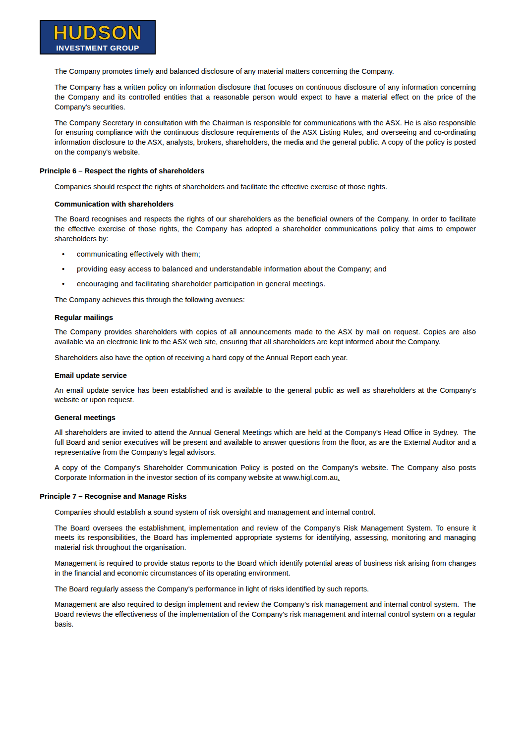HUDSON
INVESTMENT GROUP
The Company promotes timely and balanced disclosure of any material matters concerning the Company.
The Company has a written policy on information disclosure that focuses on continuous disclosure of any information concerning the Company and its controlled entities that a reasonable person would expect to have a material effect on the price of the Company's securities.
The Company Secretary in consultation with the Chairman is responsible for communications with the ASX. He is also responsible for ensuring compliance with the continuous disclosure requirements of the ASX Listing Rules, and overseeing and co-ordinating information disclosure to the ASX, analysts, brokers, shareholders, the media and the general public. A copy of the policy is posted on the company's website.
Principle 6 – Respect the rights of shareholders
Companies should respect the rights of shareholders and facilitate the effective exercise of those rights.
Communication with shareholders
The Board recognises and respects the rights of our shareholders as the beneficial owners of the Company. In order to facilitate the effective exercise of those rights, the Company has adopted a shareholder communications policy that aims to empower shareholders by:
communicating effectively with them;
providing easy access to balanced and understandable information about the Company; and
encouraging and facilitating shareholder participation in general meetings.
The Company achieves this through the following avenues:
Regular mailings
The Company provides shareholders with copies of all announcements made to the ASX by mail on request. Copies are also available via an electronic link to the ASX web site, ensuring that all shareholders are kept informed about the Company.
Shareholders also have the option of receiving a hard copy of the Annual Report each year.
Email update service
An email update service has been established and is available to the general public as well as shareholders at the Company's website or upon request.
General meetings
All shareholders are invited to attend the Annual General Meetings which are held at the Company's Head Office in Sydney. The full Board and senior executives will be present and available to answer questions from the floor, as are the External Auditor and a representative from the Company's legal advisors.
A copy of the Company's Shareholder Communication Policy is posted on the Company's website. The Company also posts Corporate Information in the investor section of its company website at www.higl.com.au.
Principle 7 – Recognise and Manage Risks
Companies should establish a sound system of risk oversight and management and internal control.
The Board oversees the establishment, implementation and review of the Company's Risk Management System. To ensure it meets its responsibilities, the Board has implemented appropriate systems for identifying, assessing, monitoring and managing material risk throughout the organisation.
Management is required to provide status reports to the Board which identify potential areas of business risk arising from changes in the financial and economic circumstances of its operating environment.
The Board regularly assess the Company's performance in light of risks identified by such reports.
Management are also required to design implement and review the Company's risk management and internal control system. The Board reviews the effectiveness of the implementation of the Company's risk management and internal control system on a regular basis.